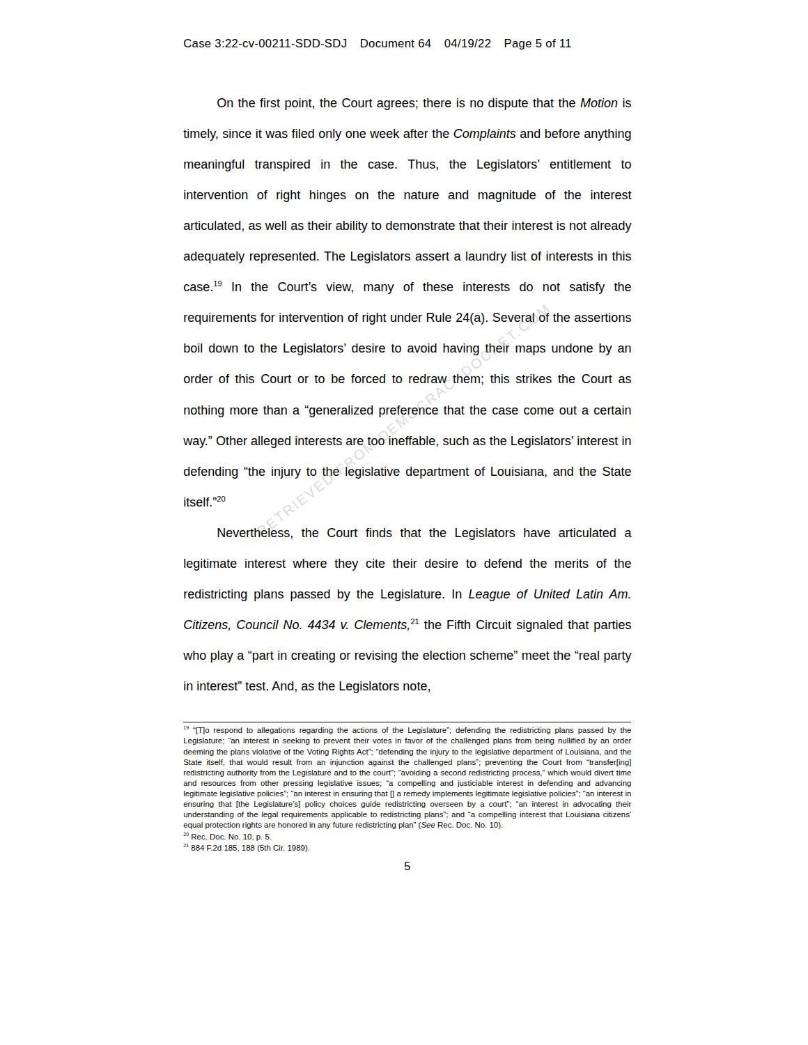Case 3:22-cv-00211-SDD-SDJ Document 6404/19/22 Page 5 of 11
RETRIEVED FROM DEMOCRACYDOCKET.COM
On the first point, the Court agrees; there is no dispute that the Motion is timely, since it was filed only one week after the Complaints and before anything meaningful transpired in the case. Thus, the Legislators’ entitlement to intervention of right hinges on the nature and magnitude of the interest articulated, as well as their ability to demonstrate that their interest is not already adequately represented. The Legislators assert a laundry list of interests in this case.19 In the Court’s view, many of these interests do not satisfy the requirements for intervention of right under Rule 24(a). Several of the assertions boil down to the Legislators’ desire to avoid having their maps undone by an order of this Court or to be forced to redraw them; this strikes the Court as nothing more than a “generalized preference that the case come out a certain way.” Other alleged interests are too ineffable, such as the Legislators’ interest in defending “the injury to the legislative department of Louisiana, and the State itself.”20
Nevertheless, the Court finds that the Legislators have articulated a legitimate interest where they cite their desire to defend the merits of the redistricting plans passed by the Legislature. In League of United Latin Am. Citizens, Council No. 4434 v. Clements,21 the Fifth Circuit signaled that parties who play a “part in creating or revising the election scheme” meet the “real party in interest” test. And, as the Legislators note,
19 “[T]o respond to allegations regarding the actions of the Legislature”; defending the redistricting plans passed by the Legislature; “an interest in seeking to prevent their votes in favor of the challenged plans from being nullified by an order deeming the plans violative of the Voting Rights Act”; “defending the injury to the legislative department of Louisiana, and the State itself, that would result from an injunction against the challenged plans”; preventing the Court from “transfer[ing] redistricting authority from the Legislature and to the court”; “avoiding a second redistricting process,” which would divert time and resources from other pressing legislative issues; “a compelling and justiciable interest in defending and advancing legitimate legislative policies”; “an interest in ensuring that [] a remedy implements legitimate legislative policies”; “an interest in ensuring that [the Legislature’s] policy choices guide redistricting overseen by a court”; “an interest in advocating their understanding of the legal requirements applicable to redistricting plans”; and “a compelling interest that Louisiana citizens’ equal protection rights are honored in any future redistricting plan” (See Rec. Doc. No. 10).
20 Rec. Doc. No. 10, p. 5.
21 884 F.2d 185, 188 (5th Cir. 1989).
5